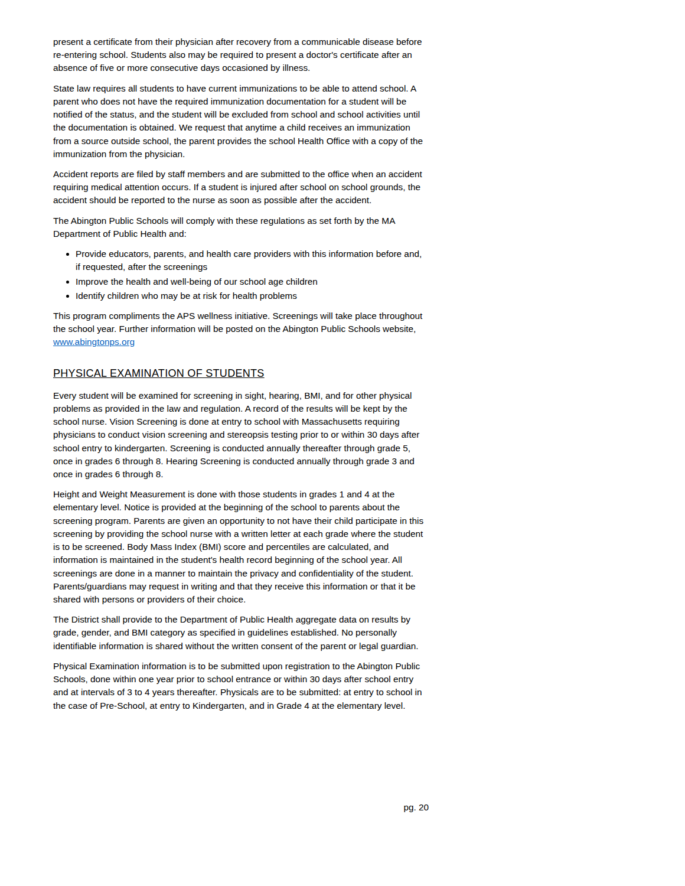present a certificate from their physician after recovery from a communicable disease before re-entering school. Students also may be required to present a doctor's certificate after an absence of five or more consecutive days occasioned by illness.
State law requires all students to have current immunizations to be able to attend school. A parent who does not have the required immunization documentation for a student will be notified of the status, and the student will be excluded from school and school activities until the documentation is obtained. We request that anytime a child receives an immunization from a source outside school, the parent provides the school Health Office with a copy of the immunization from the physician.
Accident reports are filed by staff members and are submitted to the office when an accident requiring medical attention occurs. If a student is injured after school on school grounds, the accident should be reported to the nurse as soon as possible after the accident.
The Abington Public Schools will comply with these regulations as set forth by the MA Department of Public Health and:
Provide educators, parents, and health care providers with this information before and, if requested, after the screenings
Improve the health and well-being of our school age children
Identify children who may be at risk for health problems
This program compliments the APS wellness initiative. Screenings will take place throughout the school year. Further information will be posted on the Abington Public Schools website, www.abingtonps.org
PHYSICAL EXAMINATION OF STUDENTS
Every student will be examined for screening in sight, hearing, BMI, and for other physical problems as provided in the law and regulation. A record of the results will be kept by the school nurse. Vision Screening is done at entry to school with Massachusetts requiring physicians to conduct vision screening and stereopsis testing prior to or within 30 days after school entry to kindergarten. Screening is conducted annually thereafter through grade 5, once in grades 6 through 8. Hearing Screening is conducted annually through grade 3 and once in grades 6 through 8.
Height and Weight Measurement is done with those students in grades 1 and 4 at the elementary level. Notice is provided at the beginning of the school to parents about the screening program. Parents are given an opportunity to not have their child participate in this screening by providing the school nurse with a written letter at each grade where the student is to be screened. Body Mass Index (BMI) score and percentiles are calculated, and information is maintained in the student's health record beginning of the school year. All screenings are done in a manner to maintain the privacy and confidentiality of the student. Parents/guardians may request in writing and that they receive this information or that it be shared with persons or providers of their choice.
The District shall provide to the Department of Public Health aggregate data on results by grade, gender, and BMI category as specified in guidelines established. No personally identifiable information is shared without the written consent of the parent or legal guardian.
Physical Examination information is to be submitted upon registration to the Abington Public Schools, done within one year prior to school entrance or within 30 days after school entry and at intervals of 3 to 4 years thereafter. Physicals are to be submitted: at entry to school in the case of Pre-School, at entry to Kindergarten, and in Grade 4 at the elementary level.
pg. 20